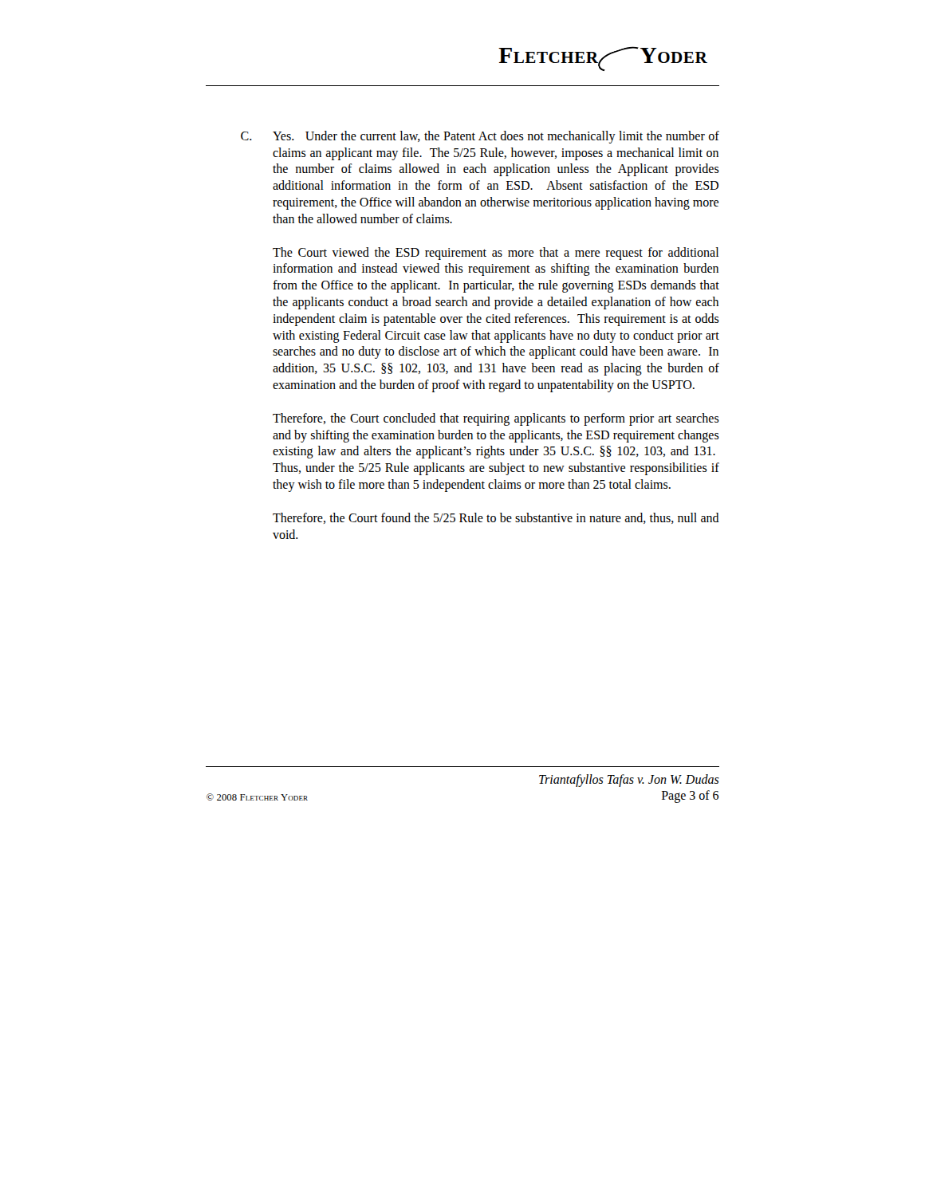Fletcher Yoder
C.
Yes. Under the current law, the Patent Act does not mechanically limit the number of claims an applicant may file. The 5/25 Rule, however, imposes a mechanical limit on the number of claims allowed in each application unless the Applicant provides additional information in the form of an ESD. Absent satisfaction of the ESD requirement, the Office will abandon an otherwise meritorious application having more than the allowed number of claims.
The Court viewed the ESD requirement as more that a mere request for additional information and instead viewed this requirement as shifting the examination burden from the Office to the applicant. In particular, the rule governing ESDs demands that the applicants conduct a broad search and provide a detailed explanation of how each independent claim is patentable over the cited references. This requirement is at odds with existing Federal Circuit case law that applicants have no duty to conduct prior art searches and no duty to disclose art of which the applicant could have been aware. In addition, 35 U.S.C. §§ 102, 103, and 131 have been read as placing the burden of examination and the burden of proof with regard to unpatentability on the USPTO.
Therefore, the Court concluded that requiring applicants to perform prior art searches and by shifting the examination burden to the applicants, the ESD requirement changes existing law and alters the applicant’s rights under 35 U.S.C. §§ 102, 103, and 131. Thus, under the 5/25 Rule applicants are subject to new substantive responsibilities if they wish to file more than 5 independent claims or more than 25 total claims.
Therefore, the Court found the 5/25 Rule to be substantive in nature and, thus, null and void.
© 2008 Fletcher Yoder
Triantafyllos Tafas v. Jon W. Dudas
Page 3 of 6